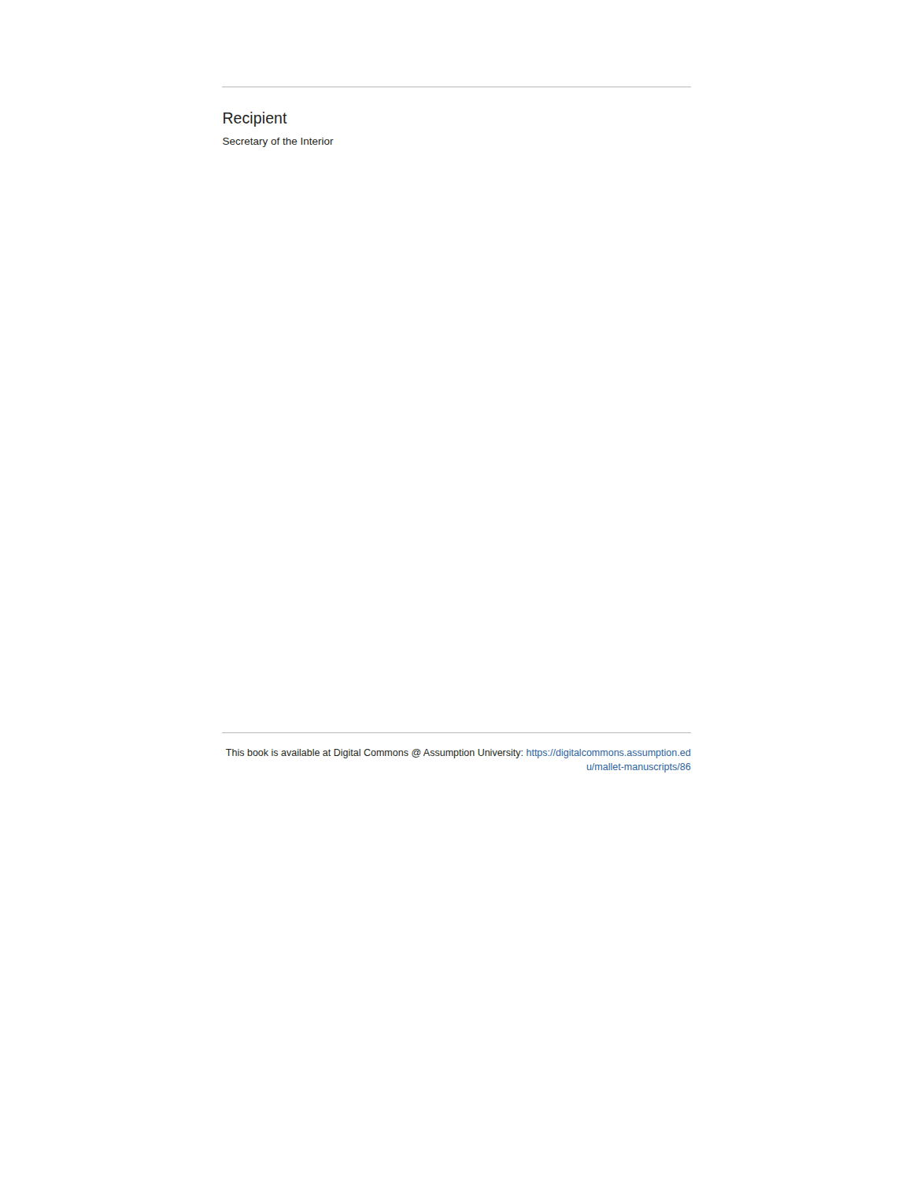Recipient
Secretary of the Interior
This book is available at Digital Commons @ Assumption University: https://digitalcommons.assumption.edu/mallet-manuscripts/86